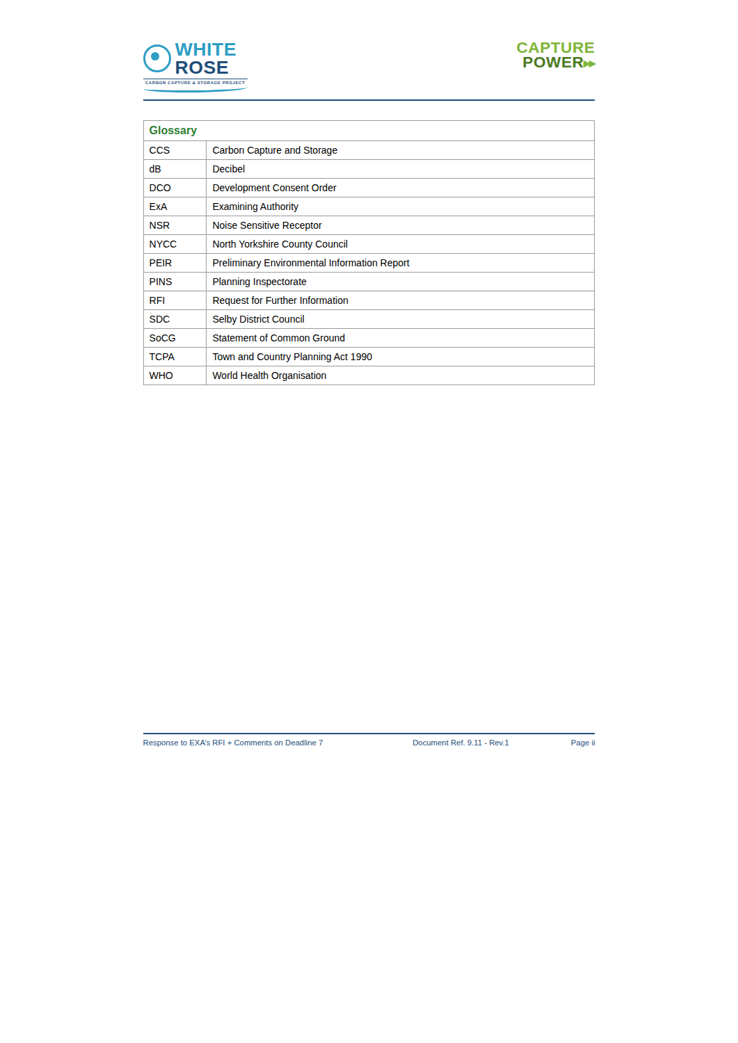WHITE
ROSE
CARBON CAPTURE & STORAGE PROJECT
CAPTURE
POWER▸▸
| Glossary |
| --- |
| CCS | Carbon Capture and Storage |
| dB | Decibel |
| DCO | Development Consent Order |
| ExA | Examining Authority |
| NSR | Noise Sensitive Receptor |
| NYCC | North Yorkshire County Council |
| PEIR | Preliminary Environmental Information Report |
| PINS | Planning Inspectorate |
| RFI | Request for Further Information |
| SDC | Selby District Council |
| SoCG | Statement of Common Ground |
| TCPA | Town and Country Planning Act 1990 |
| WHO | World Health Organisation |
Response to EXA’s RFI + Comments on Deadline 7
Document Ref. 9.11 - Rev.1
Page ii